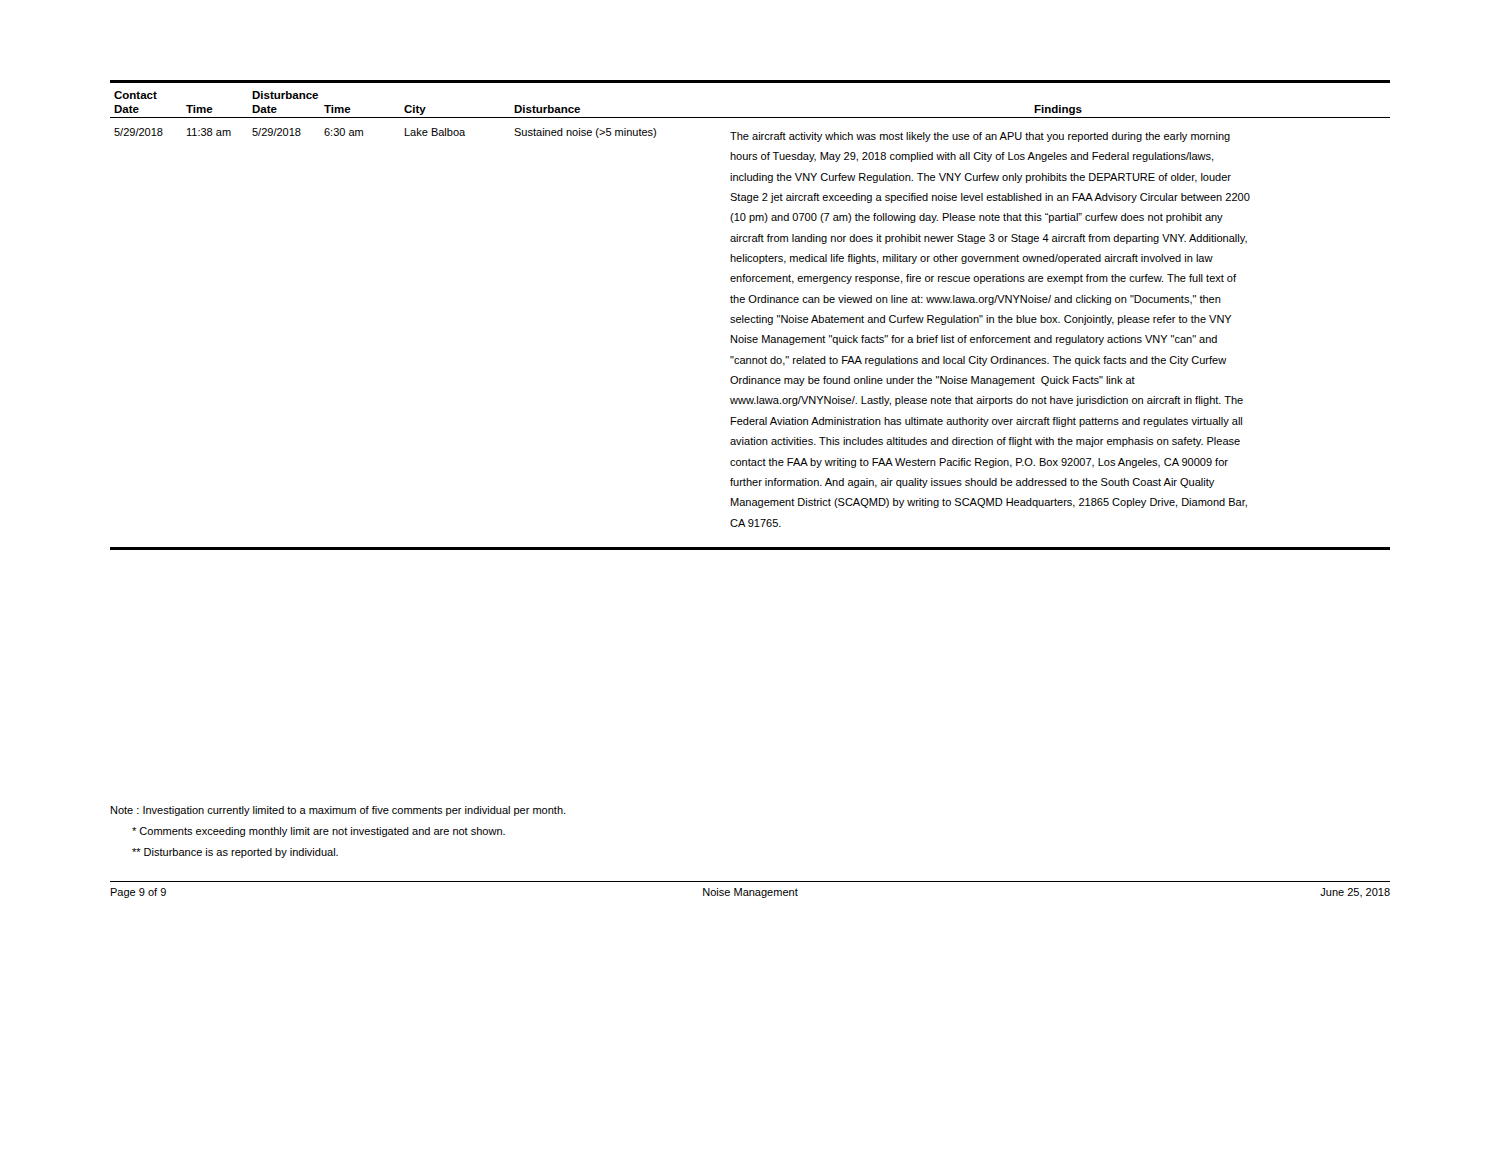| Contact | Disturbance | | | |
| --- | --- | --- | --- | --- |
| Date | Time | Date | Time | City | Disturbance | Findings |
| 5/29/2018 | 11:38 am | 5/29/2018 | 6:30 am | Lake Balboa | Sustained noise (>5 minutes) | The aircraft activity which was most likely the use of an APU that you reported during the early morning hours of Tuesday, May 29, 2018 complied with all City of Los Angeles and Federal regulations/laws, including the VNY Curfew Regulation. The VNY Curfew only prohibits the DEPARTURE of older, louder Stage 2 jet aircraft exceeding a specified noise level established in an FAA Advisory Circular between 2200 (10 pm) and 0700 (7 am) the following day. Please note that this “partial” curfew does not prohibit any aircraft from landing nor does it prohibit newer Stage 3 or Stage 4 aircraft from departing VNY. Additionally, helicopters, medical life flights, military or other government owned/operated aircraft involved in law enforcement, emergency response, fire or rescue operations are exempt from the curfew. The full text of the Ordinance can be viewed on line at: www.lawa.org/VNYNoise/ and clicking on "Documents," then selecting "Noise Abatement and Curfew Regulation" in the blue box. Conjointly, please refer to the VNY Noise Management "quick facts" for a brief list of enforcement and regulatory actions VNY "can" and "cannot do," related to FAA regulations and local City Ordinances. The quick facts and the City Curfew Ordinance may be found online under the "Noise Management Quick Facts" link at www.lawa.org/VNYNoise/. Lastly, please note that airports do not have jurisdiction on aircraft in flight. The Federal Aviation Administration has ultimate authority over aircraft flight patterns and regulates virtually all aviation activities. This includes altitudes and direction of flight with the major emphasis on safety. Please contact the FAA by writing to FAA Western Pacific Region, P.O. Box 92007, Los Angeles, CA 90009 for further information. And again, air quality issues should be addressed to the South Coast Air Quality Management District (SCAQMD) by writing to SCAQMD Headquarters, 21865 Copley Drive, Diamond Bar, CA 91765. |
Note : Investigation currently limited to a maximum of five comments per individual per month.
* Comments exceeding monthly limit are not investigated and are not shown.
** Disturbance is as reported by individual.
Page 9 of 9
Noise Management
June 25, 2018